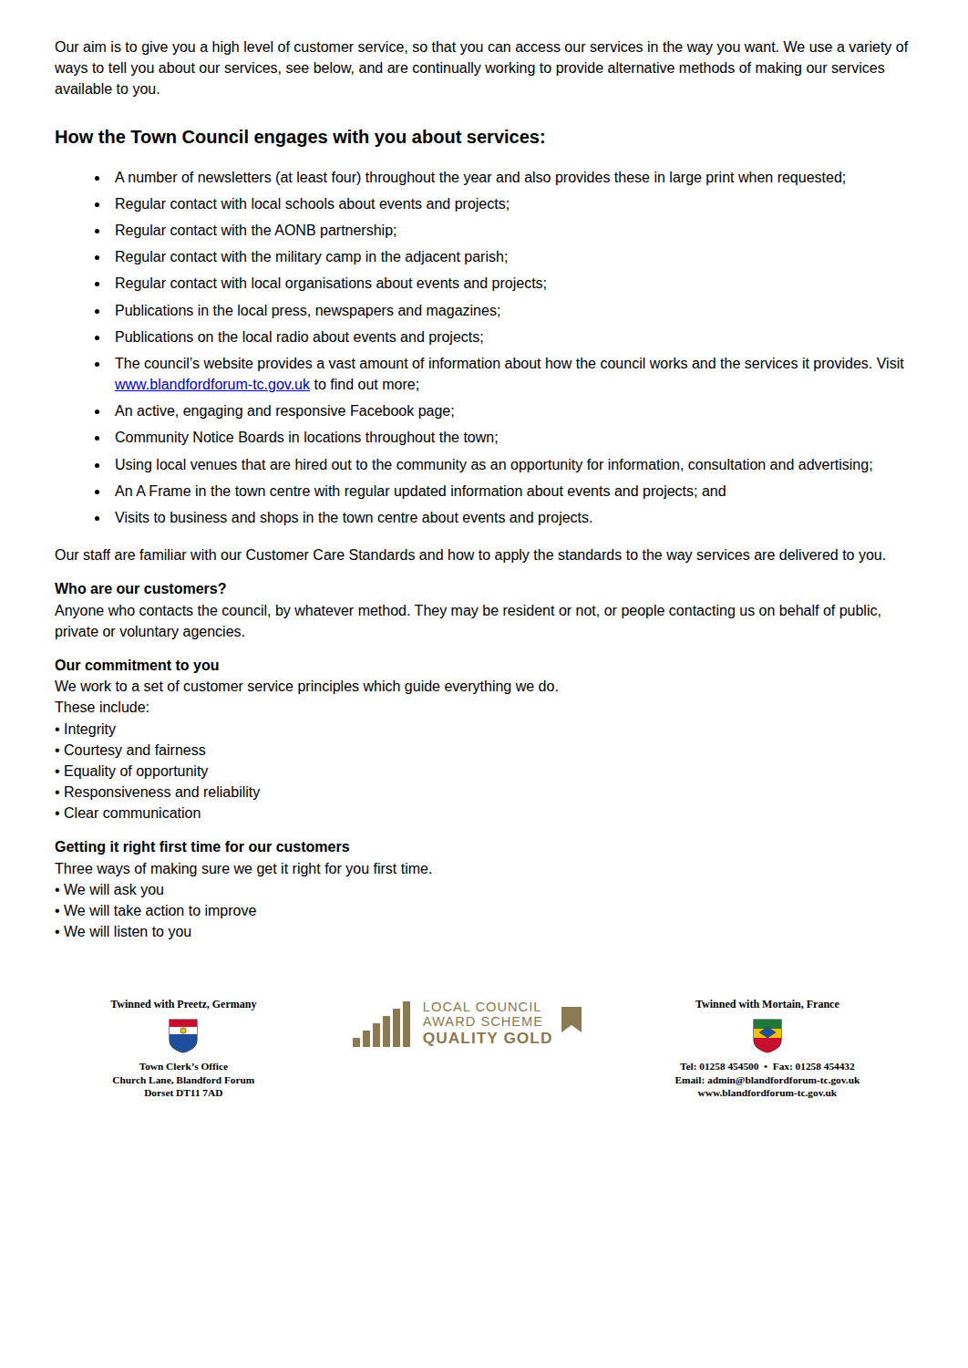Our aim is to give you a high level of customer service, so that you can access our services in the way you want. We use a variety of ways to tell you about our services, see below, and are continually working to provide alternative methods of making our services available to you.
How the Town Council engages with you about services:
A number of newsletters (at least four) throughout the year and also provides these in large print when requested;
Regular contact with local schools about events and projects;
Regular contact with the AONB partnership;
Regular contact with the military camp in the adjacent parish;
Regular contact with local organisations about events and projects;
Publications in the local press, newspapers and magazines;
Publications on the local radio about events and projects;
The council’s website provides a vast amount of information about how the council works and the services it provides. Visit www.blandfordforum-tc.gov.uk to find out more;
An active, engaging and responsive Facebook page;
Community Notice Boards in locations throughout the town;
Using local venues that are hired out to the community as an opportunity for information, consultation and advertising;
An A Frame in the town centre with regular updated information about events and projects; and
Visits to business and shops in the town centre about events and projects.
Our staff are familiar with our Customer Care Standards and how to apply the standards to the way services are delivered to you.
Who are our customers?
Anyone who contacts the council, by whatever method. They may be resident or not, or people contacting us on behalf of public, private or voluntary agencies.
Our commitment to you
We work to a set of customer service principles which guide everything we do.
These include:
• Integrity
• Courtesy and fairness
• Equality of opportunity
• Responsiveness and reliability
• Clear communication
Getting it right first time for our customers
Three ways of making sure we get it right for you first time.
• We will ask you
• We will take action to improve
• We will listen to you
| Twinned with Preetz, Germany Town Clerk’s Office Church Lane, Blandford Forum Dorset DT11 7AD | LOCAL COUNCIL AWARD SCHEME QUALITY GOLD | Twinned with Mortain, France Tel: 01258 454500 • Fax: 01258 454432 Email: admin@blandfordforum-tc.gov.uk www.blandfordforum-tc.gov.uk |